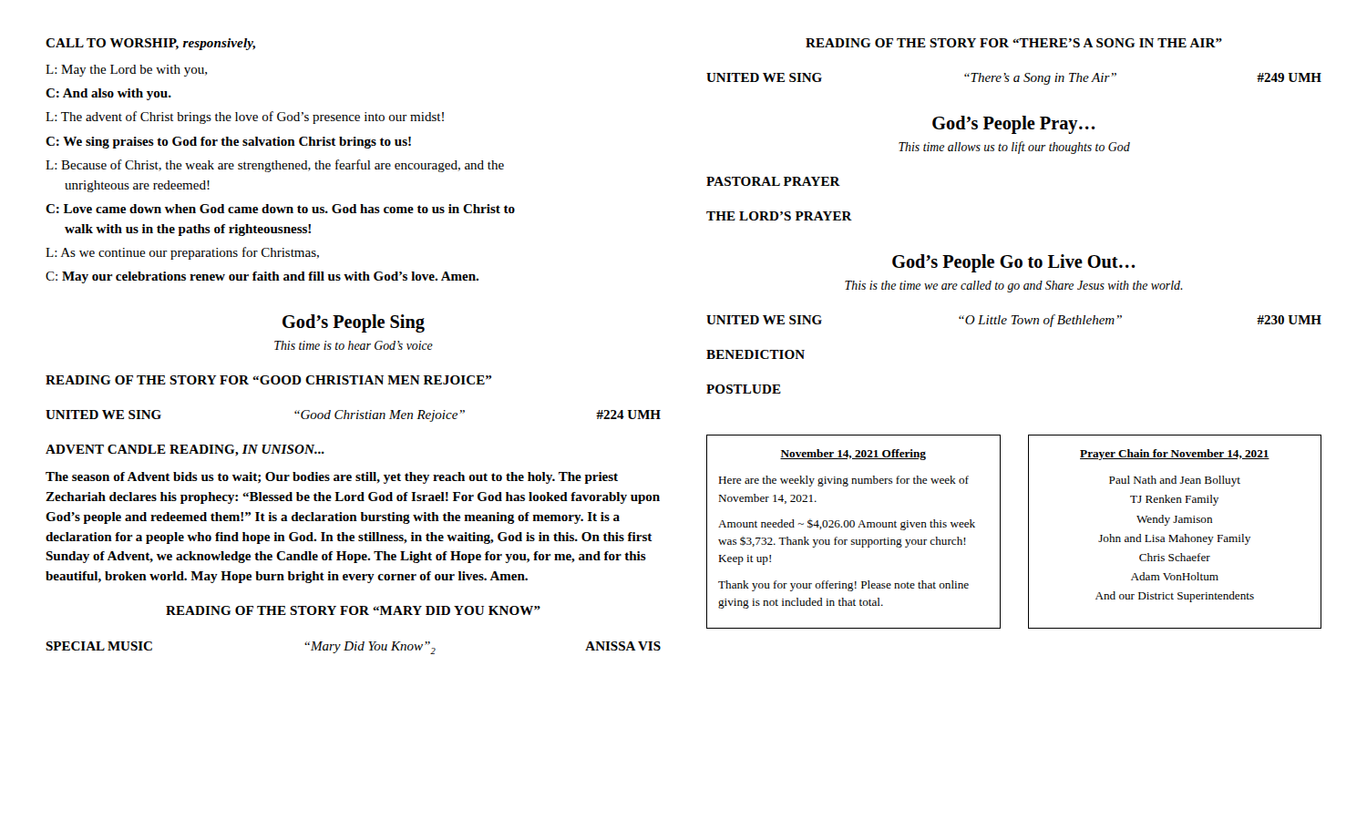CALL TO WORSHIP, responsively,
L: May the Lord be with you,
C: And also with you.
L: The advent of Christ brings the love of God’s presence into our midst!
C: We sing praises to God for the salvation Christ brings to us!
L: Because of Christ, the weak are strengthened, the fearful are encouraged, and the unrighteous are redeemed!
C: Love came down when God came down to us. God has come to us in Christ to walk with us in the paths of righteousness!
L: As we continue our preparations for Christmas,
C: May our celebrations renew our faith and fill us with God’s love. Amen.
God’s People Sing
This time is to hear God’s voice
READING OF THE STORY FOR “GOOD CHRISTIAN MEN REJOICE”
UNITED WE SING “Good Christian Men Rejoice” #224 UMH
ADVENT CANDLE READING, IN UNISON...
The season of Advent bids us to wait; Our bodies are still, yet they reach out to the holy. The priest Zechariah declares his prophecy: “Blessed be the Lord God of Israel! For God has looked favorably upon God’s people and redeemed them!” It is a declaration bursting with the meaning of memory. It is a declaration for a people who find hope in God. In the stillness, in the waiting, God is in this. On this first Sunday of Advent, we acknowledge the Candle of Hope. The Light of Hope for you, for me, and for this beautiful, broken world. May Hope burn bright in every corner of our lives. Amen.
READING OF THE STORY FOR “MARY DID YOU KNOW”
SPECIAL MUSIC “Mary Did You Know”2 ANISSA VIS
READING OF THE STORY FOR “THERE’S A SONG IN THE AIR”
UNITED WE SING “There’s a Song in The Air” #249 UMH
God’s People Pray…
This time allows us to lift our thoughts to God
PASTORAL PRAYER
THE LORD’S PRAYER
God’s People Go to Live Out…
This is the time we are called to go and Share Jesus with the world.
UNITED WE SING “O Little Town of Bethlehem” #230 UMH
BENEDICTION
POSTLUDE
November 14, 2021 Offering
Here are the weekly giving numbers for the week of
November 14, 2021.
Amount needed ~ $4,026.00 Amount given this week was $3,732. Thank you for supporting your church! Keep it up!
Thank you for your offering! Please note that online giving is not included in that total.
Prayer Chain for November 14, 2021
Paul Nath and Jean Bolluyt
TJ Renken Family
Wendy Jamison
John and Lisa Mahoney Family
Chris Schaefer
Adam VonHoltum
And our District Superintendents